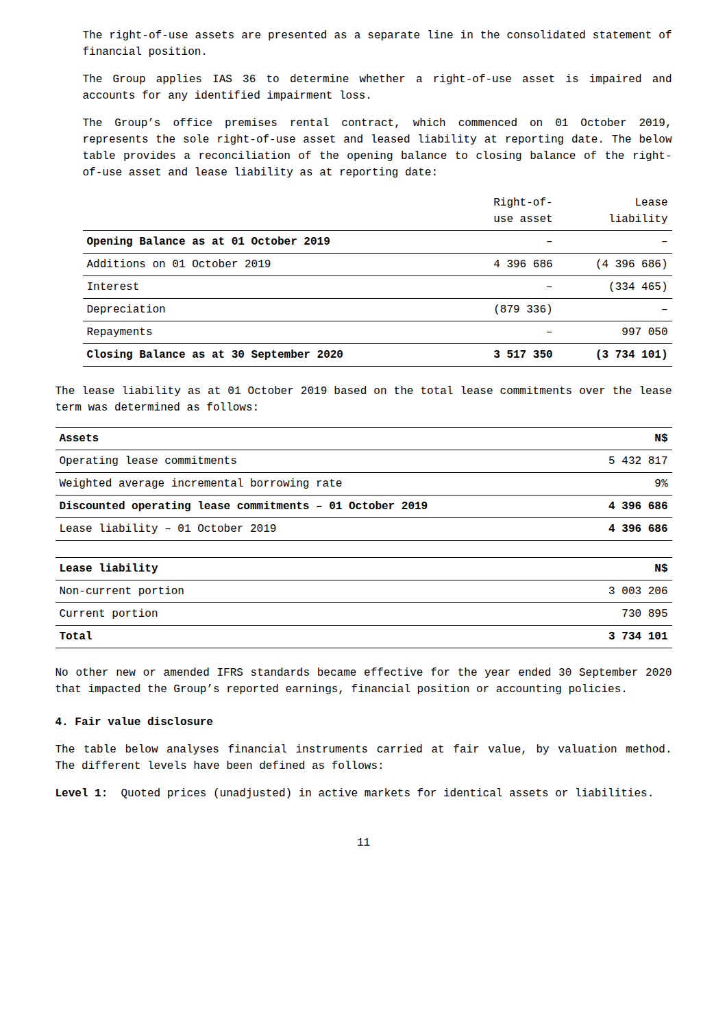The right-of-use assets are presented as a separate line in the consolidated statement of financial position.
The Group applies IAS 36 to determine whether a right-of-use asset is impaired and accounts for any identified impairment loss.
The Group’s office premises rental contract, which commenced on 01 October 2019, represents the sole right-of-use asset and leased liability at reporting date. The below table provides a reconciliation of the opening balance to closing balance of the right-of-use asset and lease liability as at reporting date:
| | Right-of- use asset | Lease liability |
| --- | --- | --- |
| Opening Balance as at 01 October 2019 | – | – |
| Additions on 01 October 2019 | 4 396 686 | (4 396 686) |
| Interest | – | (334 465) |
| Depreciation | (879 336) | – |
| Repayments | – | 997 050 |
| Closing Balance as at 30 September 2020 | 3 517 350 | (3 734 101) |
The lease liability as at 01 October 2019 based on the total lease commitments over the lease term was determined as follows:
| Assets | N$ |
| Operating lease commitments | 5 432 817 |
| Weighted average incremental borrowing rate | 9% |
| Discounted operating lease commitments – 01 October 2019 | 4 396 686 |
| Lease liability – 01 October 2019 | 4 396 686 |
| Lease liability | N$ |
| Non-current portion | 3 003 206 |
| Current portion | 730 895 |
| Total | 3 734 101 |
No other new or amended IFRS standards became effective for the year ended 30 September 2020 that impacted the Group’s reported earnings, financial position or accounting policies.
4. Fair value disclosure
The table below analyses financial instruments carried at fair value, by valuation method. The different levels have been defined as follows:
Level 1: Quoted prices (unadjusted) in active markets for identical assets or liabilities.
11